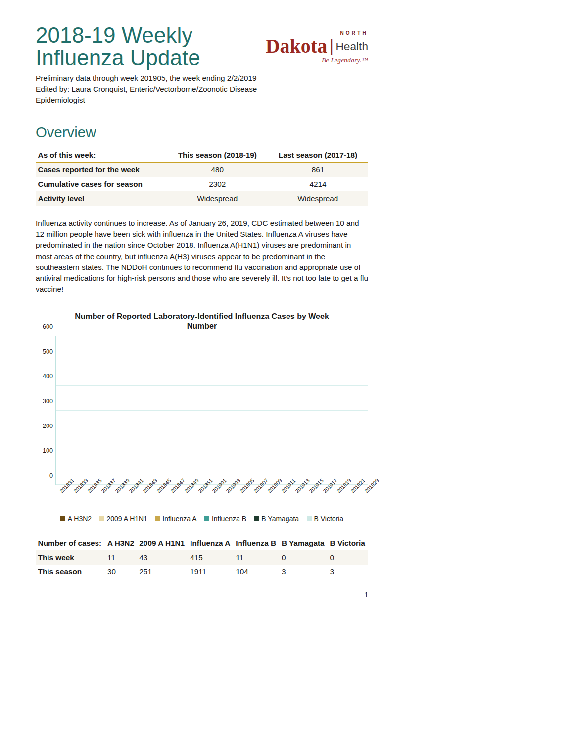2018-19 Weekly Influenza Update
Preliminary data through week 201905, the week ending 2/2/2019
Edited by: Laura Cronquist, Enteric/Vectorborne/Zoonotic Disease Epidemiologist
NORTH Dakota|Health Be Legendary.™
Overview
| As of this week: | This season (2018-19) | Last season (2017-18) |
| --- | --- | --- |
| Cases reported for the week | 480 | 861 |
| Cumulative cases for season | 2302 | 4214 |
| Activity level | Widespread | Widespread |
Influenza activity continues to increase. As of January 26, 2019, CDC estimated between 10 and 12 million people have been sick with influenza in the United States. Influenza A viruses have predominated in the nation since October 2018. Influenza A(H1N1) viruses are predominant in most areas of the country, but influenza A(H3) viruses appear to be predominant in the southeastern states. The NDDoH continues to recommend flu vaccination and appropriate use of antiviral medications for high-risk persons and those who are severely ill. It’s not too late to get a flu vaccine!
Number of Reported Laboratory-Identified Influenza Cases by Week
Number
0
100
200
300
400
500
600
201831
201833
201835
201837
201839
201841
201843
201845
201847
201849
201851
201901
201903
201905
201907
201909
201911
201913
201915
201917
201919
201921
201929
A H3N2 2009 A H1N1 Influenza A Influenza B B Yamagata B Victoria
| Number of cases: | A H3N2 | 2009 A H1N1 | Influenza A | Influenza B | B Yamagata | B Victoria |
| --- | --- | --- | --- | --- | --- | --- |
| This week | 11 | 43 | 415 | 11 | 0 | 0 |
| This season | 30 | 251 | 1911 | 104 | 3 | 3 |
1